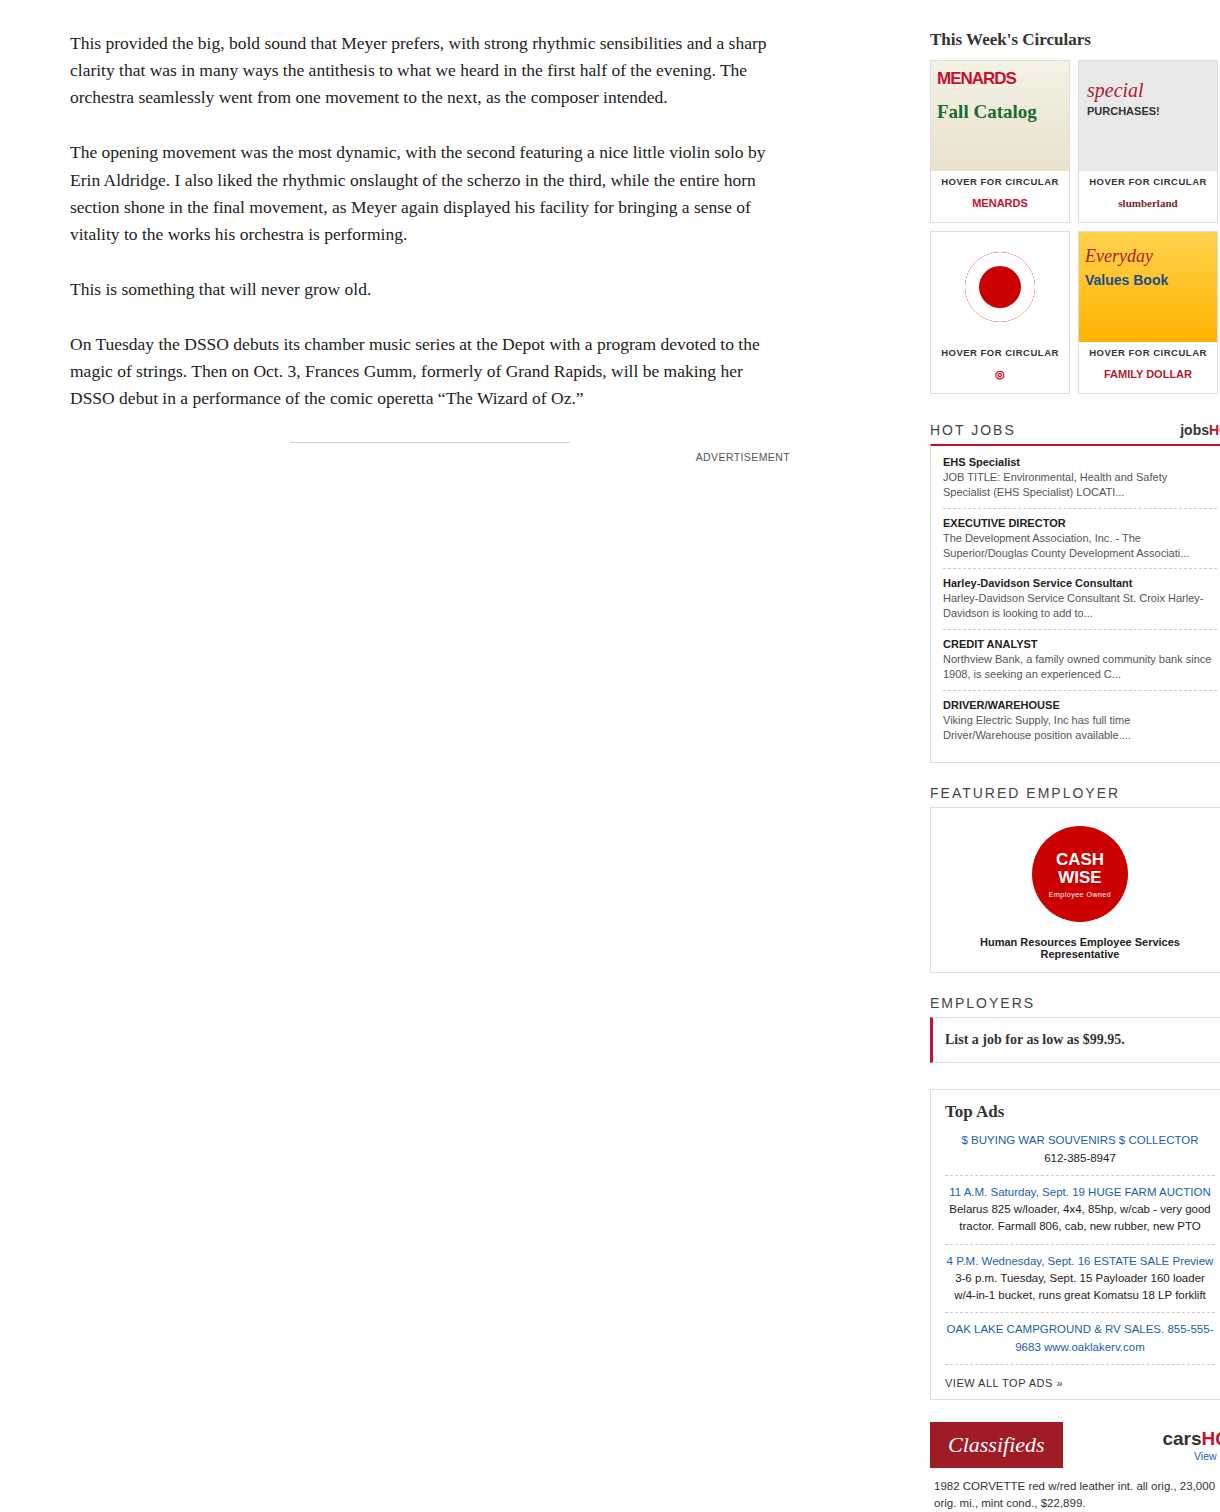This provided the big, bold sound that Meyer prefers, with strong rhythmic sensibilities and a sharp clarity that was in many ways the antithesis to what we heard in the first half of the evening. The orchestra seamlessly went from one movement to the next, as the composer intended.
The opening movement was the most dynamic, with the second featuring a nice little violin solo by Erin Aldridge. I also liked the rhythmic onslaught of the scherzo in the third, while the entire horn section shone in the final movement, as Meyer again displayed his facility for bringing a sense of vitality to the works his orchestra is performing.
This is something that will never grow old.
On Tuesday the DSSO debuts its chamber music series at the Depot with a program devoted to the magic of strings. Then on Oct. 3, Frances Gumm, formerly of Grand Rapids, will be making her DSSO debut in a performance of the comic operetta “The Wizard of Oz.”
ADVERTISEMENT
This Week's Circulars
HOVER FOR CIRCULAR
MENARDS
HOVER FOR CIRCULAR
slumberland
HOVER FOR CIRCULAR
◎
HOVER FOR CIRCULAR
FAMILY DOLLAR
HOT JOBS
jobsHQ
EHS Specialist
JOB TITLE: Environmental, Health and Safety Specialist (EHS Specialist) LOCATI...
EXECUTIVE DIRECTOR
The Development Association, Inc. - The Superior/Douglas County Development Associati...
Harley-Davidson Service Consultant
Harley-Davidson Service Consultant St. Croix Harley-Davidson is looking to add to...
CREDIT ANALYST
Northview Bank, a family owned community bank since 1908, is seeking an experienced C...
DRIVER/WAREHOUSE
Viking Electric Supply, Inc has full time Driver/Warehouse position available....
FEATURED EMPLOYER
CASH
WISE Employee Owned
Human Resources Employee Services Representative
EMPLOYERS
List a job for as low as $99.95.
Top Ads
$ BUYING WAR SOUVENIRS $ COLLECTOR
612-385-8947
11 A.M. Saturday, Sept. 19 HUGE FARM AUCTION
Belarus 825 w/loader, 4x4, 85hp, w/cab - very good tractor. Farmall 806, cab, new rubber, new PTO
4 P.M. Wednesday, Sept. 16 ESTATE SALE Preview
3-6 p.m. Tuesday, Sept. 15 Payloader 160 loader w/4-in-1 bucket, runs great Komatsu 18 LP forklift
OAK LAKE CAMPGROUND & RV SALES. 855-555-9683 www.oaklakerv.com
VIEW ALL TOP ADS »
Classifieds
carsHQ
View all
1982 CORVETTE red w/red leather int. all orig., 23,000 orig. mi., mint cond., $22,899.